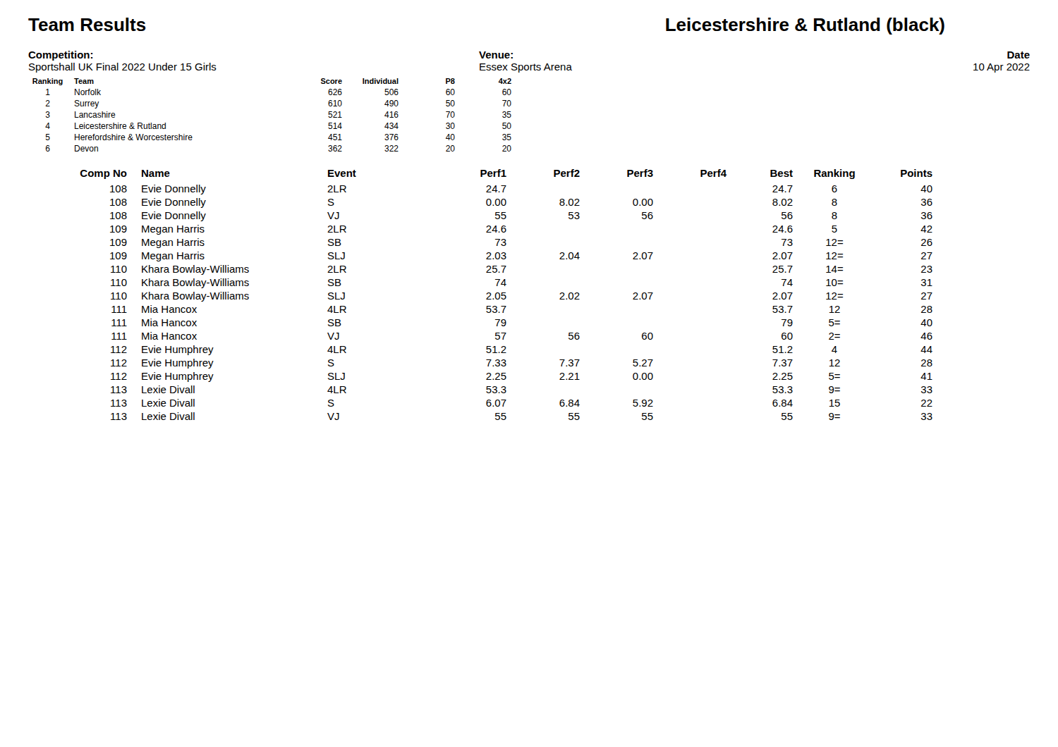Team Results
Leicestershire & Rutland (black)
Competition:
Sportshall UK Final 2022 Under 15 Girls
Venue:
Essex Sports Arena
Date
10 Apr 2022
| Ranking | Team | Score | Individual | P8 | 4x2 |
| --- | --- | --- | --- | --- | --- |
| 1 | Norfolk | 626 | 506 | 60 | 60 |
| 2 | Surrey | 610 | 490 | 50 | 70 |
| 3 | Lancashire | 521 | 416 | 70 | 35 |
| 4 | Leicestershire & Rutland | 514 | 434 | 30 | 50 |
| 5 | Herefordshire & Worcestershire | 451 | 376 | 40 | 35 |
| 6 | Devon | 362 | 322 | 20 | 20 |
| Comp No | Name | Event | Perf1 | Perf2 | Perf3 | Perf4 | Best | Ranking | Points |
| --- | --- | --- | --- | --- | --- | --- | --- | --- | --- |
| 108 | Evie Donnelly | 2LR | 24.7 | | | | 24.7 | 6 | 40 |
| 108 | Evie Donnelly | S | 0.00 | 8.02 | 0.00 | | 8.02 | 8 | 36 |
| 108 | Evie Donnelly | VJ | 55 | 53 | 56 | | 56 | 8 | 36 |
| 109 | Megan Harris | 2LR | 24.6 | | | | 24.6 | 5 | 42 |
| 109 | Megan Harris | SB | 73 | | | | 73 | 12= | 26 |
| 109 | Megan Harris | SLJ | 2.03 | 2.04 | 2.07 | | 2.07 | 12= | 27 |
| 110 | Khara Bowlay-Williams | 2LR | 25.7 | | | | 25.7 | 14= | 23 |
| 110 | Khara Bowlay-Williams | SB | 74 | | | | 74 | 10= | 31 |
| 110 | Khara Bowlay-Williams | SLJ | 2.05 | 2.02 | 2.07 | | 2.07 | 12= | 27 |
| 111 | Mia Hancox | 4LR | 53.7 | | | | 53.7 | 12 | 28 |
| 111 | Mia Hancox | SB | 79 | | | | 79 | 5= | 40 |
| 111 | Mia Hancox | VJ | 57 | 56 | 60 | | 60 | 2= | 46 |
| 112 | Evie Humphrey | 4LR | 51.2 | | | | 51.2 | 4 | 44 |
| 112 | Evie Humphrey | S | 7.33 | 7.37 | 5.27 | | 7.37 | 12 | 28 |
| 112 | Evie Humphrey | SLJ | 2.25 | 2.21 | 0.00 | | 2.25 | 5= | 41 |
| 113 | Lexie Divall | 4LR | 53.3 | | | | 53.3 | 9= | 33 |
| 113 | Lexie Divall | S | 6.07 | 6.84 | 5.92 | | 6.84 | 15 | 22 |
| 113 | Lexie Divall | VJ | 55 | 55 | 55 | | 55 | 9= | 33 |